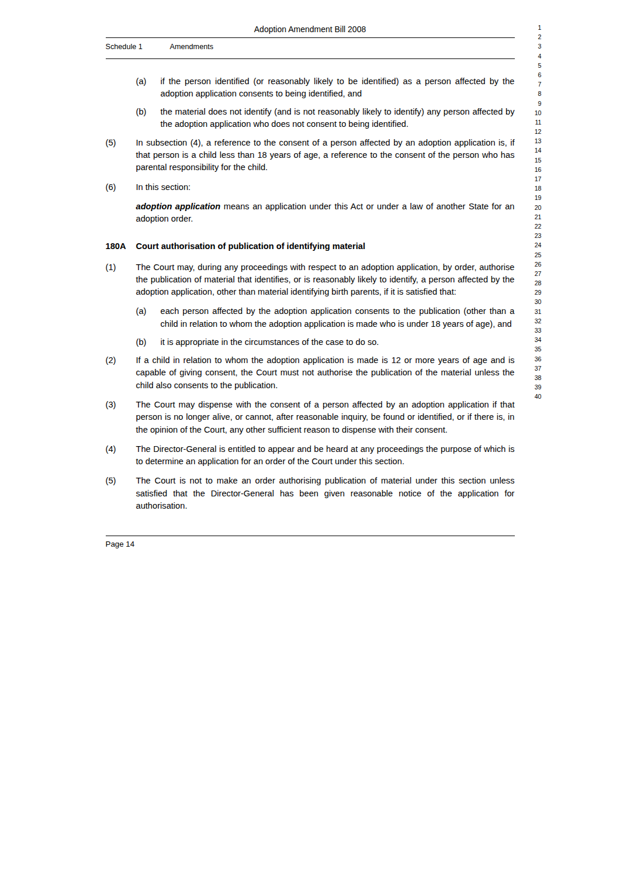Adoption Amendment Bill 2008
Schedule 1 Amendments
(a)
if the person identified (or reasonably likely to be identified) as a person affected by the adoption application consents to being identified, and
(b)
the material does not identify (and is not reasonably likely to identify) any person affected by the adoption application who does not consent to being identified.
(5)
In subsection (4), a reference to the consent of a person affected by an adoption application is, if that person is a child less than 18 years of age, a reference to the consent of the person who has parental responsibility for the child.
(6)
In this section:
adoption application means an application under this Act or under a law of another State for an adoption order.
180A
Court authorisation of publication of identifying material
(1)
The Court may, during any proceedings with respect to an adoption application, by order, authorise the publication of material that identifies, or is reasonably likely to identify, a person affected by the adoption application, other than material identifying birth parents, if it is satisfied that:
(a)
each person affected by the adoption application consents to the publication (other than a child in relation to whom the adoption application is made who is under 18 years of age), and
(b)
it is appropriate in the circumstances of the case to do so.
(2)
If a child in relation to whom the adoption application is made is 12 or more years of age and is capable of giving consent, the Court must not authorise the publication of the material unless the child also consents to the publication.
(3)
The Court may dispense with the consent of a person affected by an adoption application if that person is no longer alive, or cannot, after reasonable inquiry, be found or identified, or if there is, in the opinion of the Court, any other sufficient reason to dispense with their consent.
(4)
The Director-General is entitled to appear and be heard at any proceedings the purpose of which is to determine an application for an order of the Court under this section.
(5)
The Court is not to make an order authorising publication of material under this section unless satisfied that the Director-General has been given reasonable notice of the application for authorisation.
Page 14
1
2
3
4
5
6
7
8
9
10
11
12
13
14
15
16
17
18
19
20
21
22
23
24
25
26
27
28
29
30
31
32
33
34
35
36
37
38
39
40